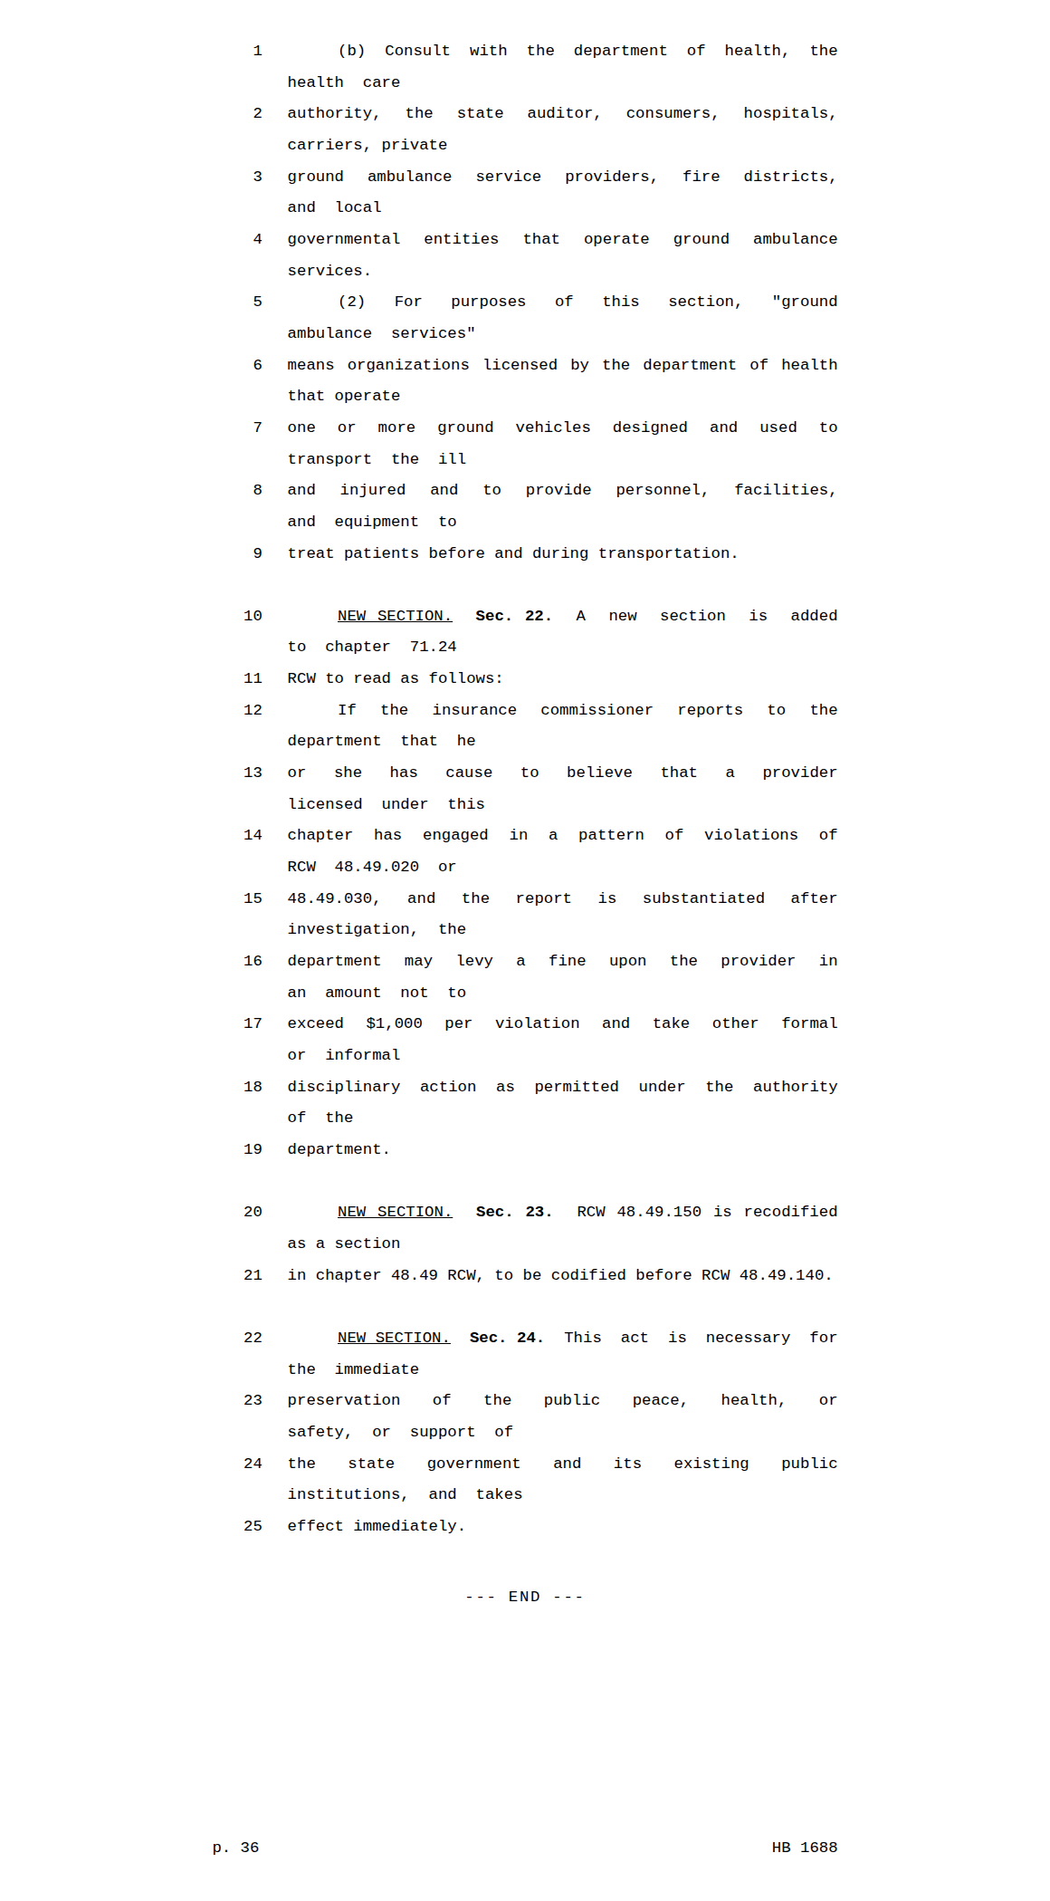1 (b) Consult with the department of health, the health care
2 authority, the state auditor, consumers, hospitals, carriers, private
3 ground ambulance service providers, fire districts, and local
4 governmental entities that operate ground ambulance services.
5 (2) For purposes of this section, "ground ambulance services"
6 means organizations licensed by the department of health that operate
7 one or more ground vehicles designed and used to transport the ill
8 and injured and to provide personnel, facilities, and equipment to
9 treat patients before and during transportation.
10 NEW SECTION. Sec. 22. A new section is added to chapter 71.24
11 RCW to read as follows:
12 If the insurance commissioner reports to the department that he
13 or she has cause to believe that a provider licensed under this
14 chapter has engaged in a pattern of violations of RCW 48.49.020 or
1548.49.030, and the report is substantiated after investigation, the
16 department may levy a fine upon the provider in an amount not to
17 exceed $1,000 per violation and take other formal or informal
18 disciplinary action as permitted under the authority of the
19 department.
20 NEW SECTION. Sec. 23. RCW 48.49.150 is recodified as a section
21 in chapter 48.49 RCW, to be codified before RCW 48.49.140.
22 NEW SECTION. Sec. 24. This act is necessary for the immediate
23 preservation of the public peace, health, or safety, or support of
24 the state government and its existing public institutions, and takes
25 effect immediately.
--- END ---
p. 36 HB 1688